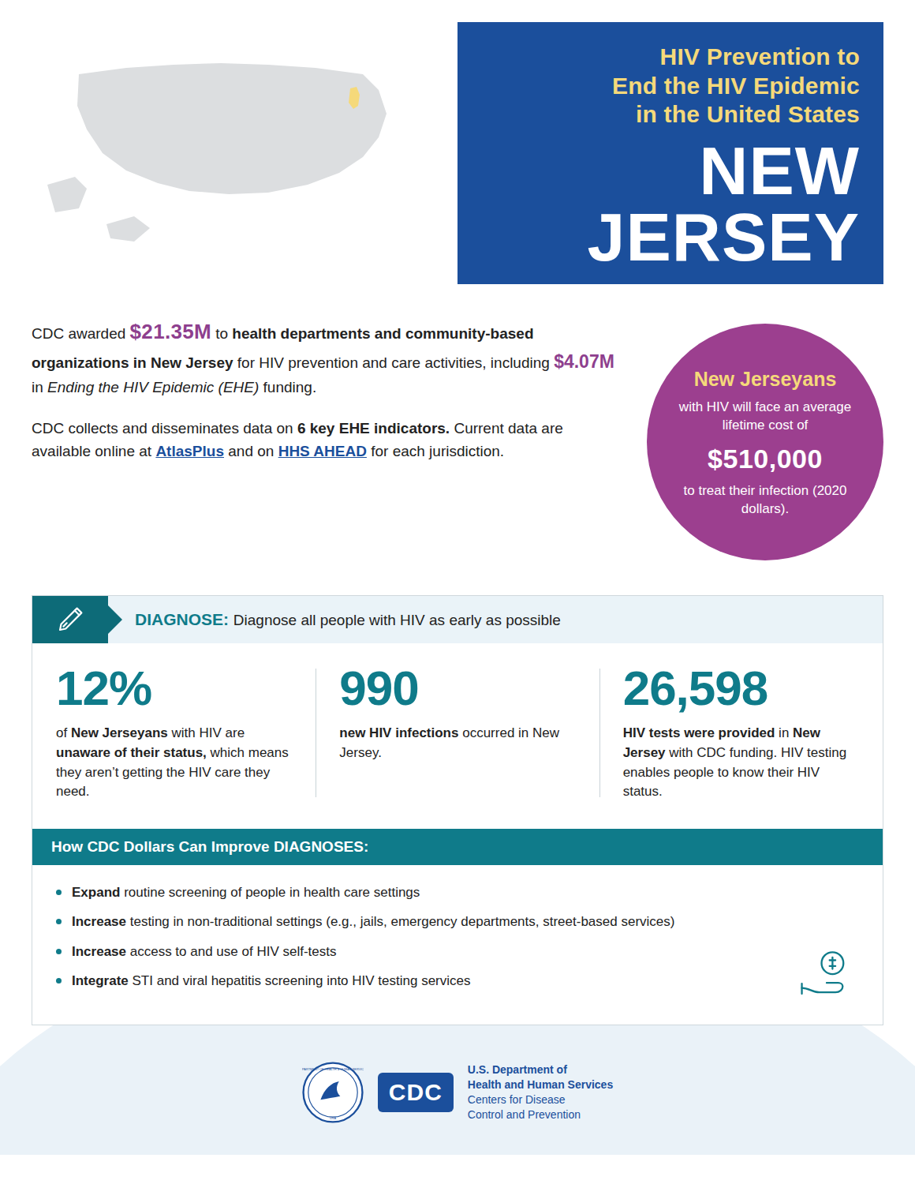HIV Prevention to
End the HIV Epidemic
in the United States
NEW JERSEY
CDC awarded $21.35M to health departments and community-based organizations in New Jersey for HIV prevention and care activities, including $4.07M in Ending the HIV Epidemic (EHE) funding.
CDC collects and disseminates data on 6 key EHE indicators. Current data are available online at AtlasPlus and on HHS AHEAD for each jurisdiction.
New Jerseyans
with HIV will face an average lifetime cost of $510,000 to treat their infection (2020 dollars).
DIAGNOSE: Diagnose all people with HIV as early as possible
12%
of New Jerseyans with HIV are unaware of their status, which means they aren’t getting the HIV care they need.
990
new HIV infections occurred in New Jersey.
26,598
HIV tests were provided in New Jersey with CDC funding. HIV testing enables people to know their HIV status.
How CDC Dollars Can Improve DIAGNOSES:
Expand routine screening of people in health care settings
Increase testing in non-traditional settings (e.g., jails, emergency departments, street-based services)
Increase access to and use of HIV self-tests
Integrate STI and viral hepatitis screening into HIV testing services
DEPARTMENT OF HEALTH & HUMAN SERVICES USA
CDC
U.S. Department of Health and Human Services Centers for Disease
Control and Prevention